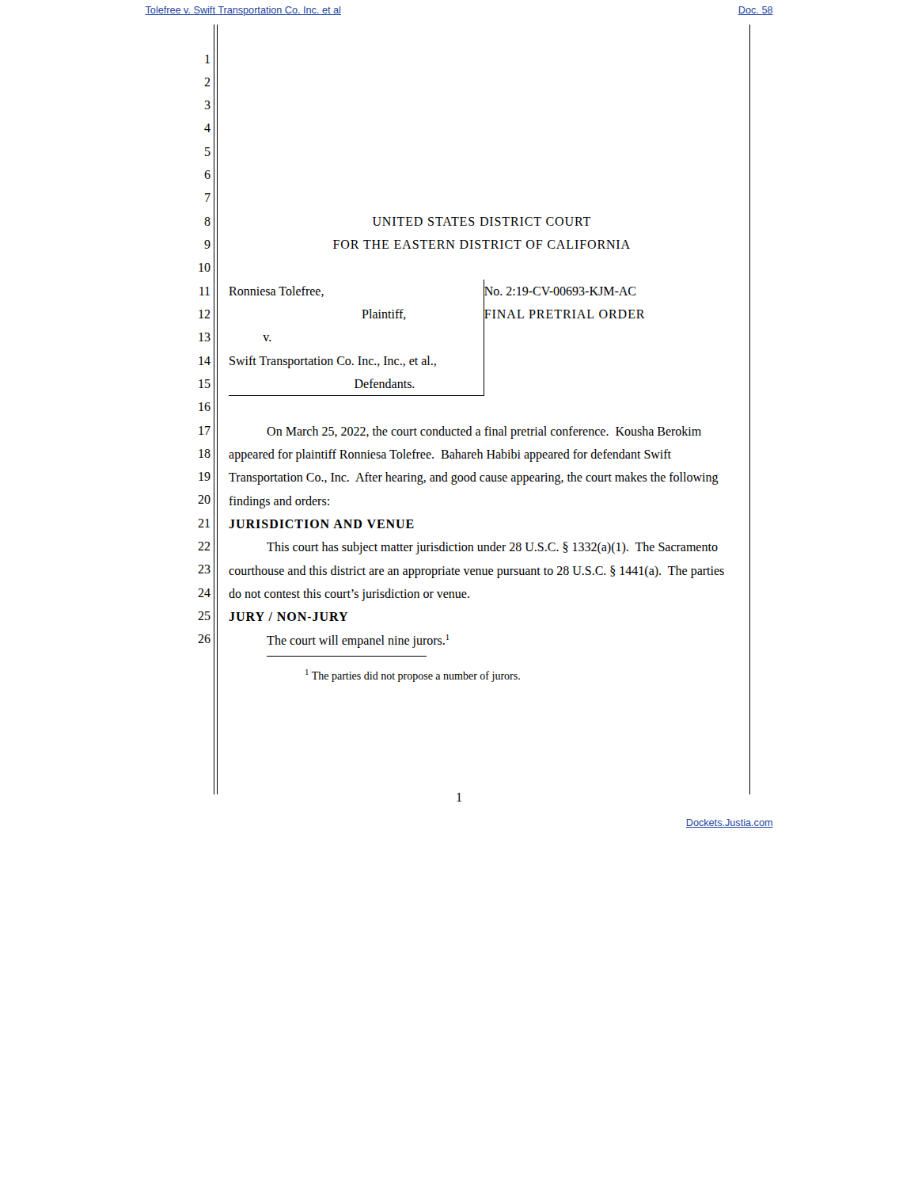Tolefree v. Swift Transportation Co. Inc. et al Doc. 58
1
2
3
4
5
6
7
8
9
10
11
12
13
14
15
16
17
18
19
20
21
22
23
24
25
26
UNITED STATES DISTRICT COURT
FOR THE EASTERN DISTRICT OF CALIFORNIA
| Ronniesa Tolefree, | No. 2:19-CV-00693-KJM-AC |
| Plaintiff, | FINAL PRETRIAL ORDER |
| v. | |
| Swift Transportation Co. Inc., Inc., et al., | |
| Defendants. | |
On March 25, 2022, the court conducted a final pretrial conference. Kousha Berokim
appeared for plaintiff Ronniesa Tolefree. Bahareh Habibi appeared for defendant Swift
Transportation Co., Inc. After hearing, and good cause appearing, the court makes the following
findings and orders:
JURISDICTION AND VENUE
This court has subject matter jurisdiction under 28 U.S.C. § 1332(a)(1). The Sacramento
courthouse and this district are an appropriate venue pursuant to 28 U.S.C. § 1441(a). The parties
do not contest this court’s jurisdiction or venue.
JURY / NON-JURY
The court will empanel nine jurors.1
1 The parties did not propose a number of jurors.
1
Dockets.Justia.com